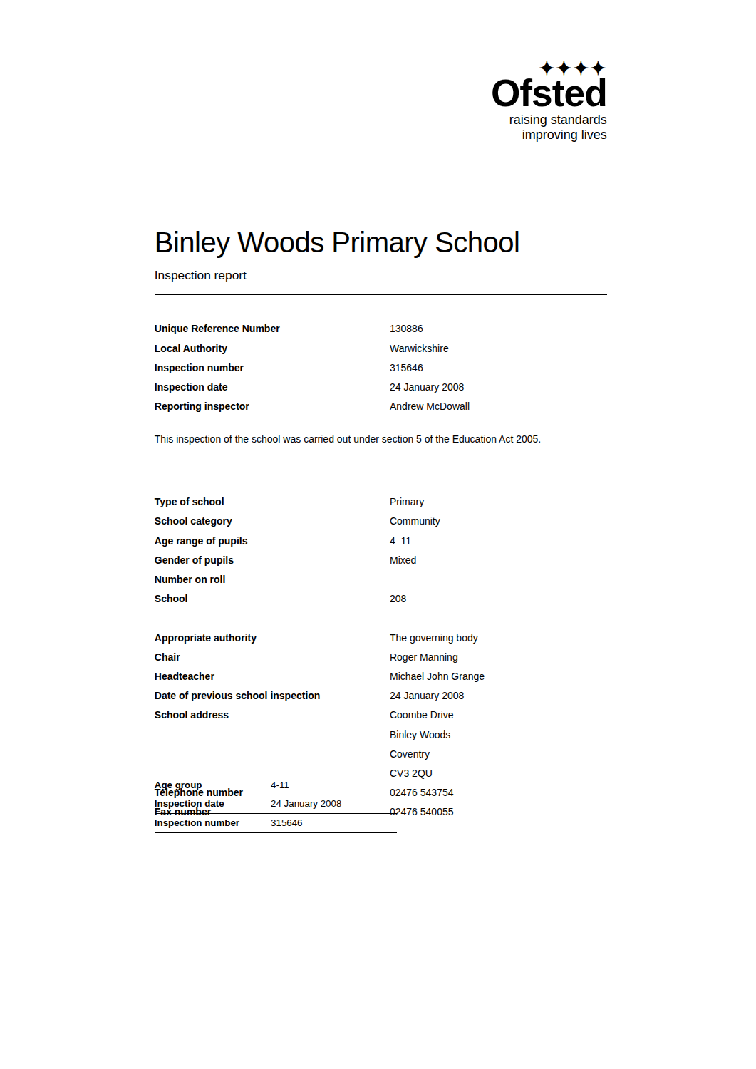✦✦✦✦
Ofsted
raising standards
improving lives
Binley Woods Primary School
Inspection report
| Unique Reference Number | 130886 |
| Local Authority | Warwickshire |
| Inspection number | 315646 |
| Inspection date | 24 January 2008 |
| Reporting inspector | Andrew McDowall |
This inspection of the school was carried out under section 5 of the Education Act 2005.
| Type of school | Primary |
| School category | Community |
| Age range of pupils | 4–11 |
| Gender of pupils | Mixed |
| Number on roll | |
| School | 208 |
| Appropriate authority | The governing body |
| Chair | Roger Manning |
| Headteacher | Michael John Grange |
| Date of previous school inspection | 24 January 2008 |
| School address | Coombe Drive |
| | Binley Woods |
| | Coventry |
| | CV3 2QU |
| Telephone number | 02476 543754 |
| Fax number | 02476 540055 |
| Age group | 4-11 |
| Inspection date | 24 January 2008 |
| Inspection number | 315646 |